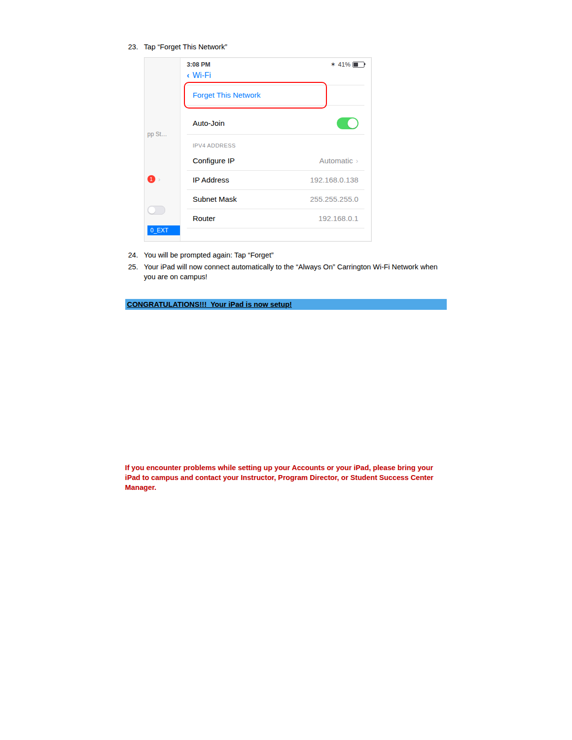23. Tap “Forget This Network”
pp St…
1 ›
0_EXT
On
3:08 PM
✶ 41%
‹ Wi-Fi
Forget This Network
Auto-Join
IPV4 Address
Configure IP
Automatic ›
IP Address
192.168.0.138
Subnet Mask
255.255.255.0
Router
192.168.0.1
24. You will be prompted again: Tap “Forget”
25. Your iPad will now connect automatically to the “Always On” Carrington Wi-Fi Network when you are on campus!
CONGRATULATIONS!!! Your iPad is now setup!
If you encounter problems while setting up your Accounts or your iPad, please bring your iPad to campus and contact your Instructor, Program Director, or Student Success Center Manager.